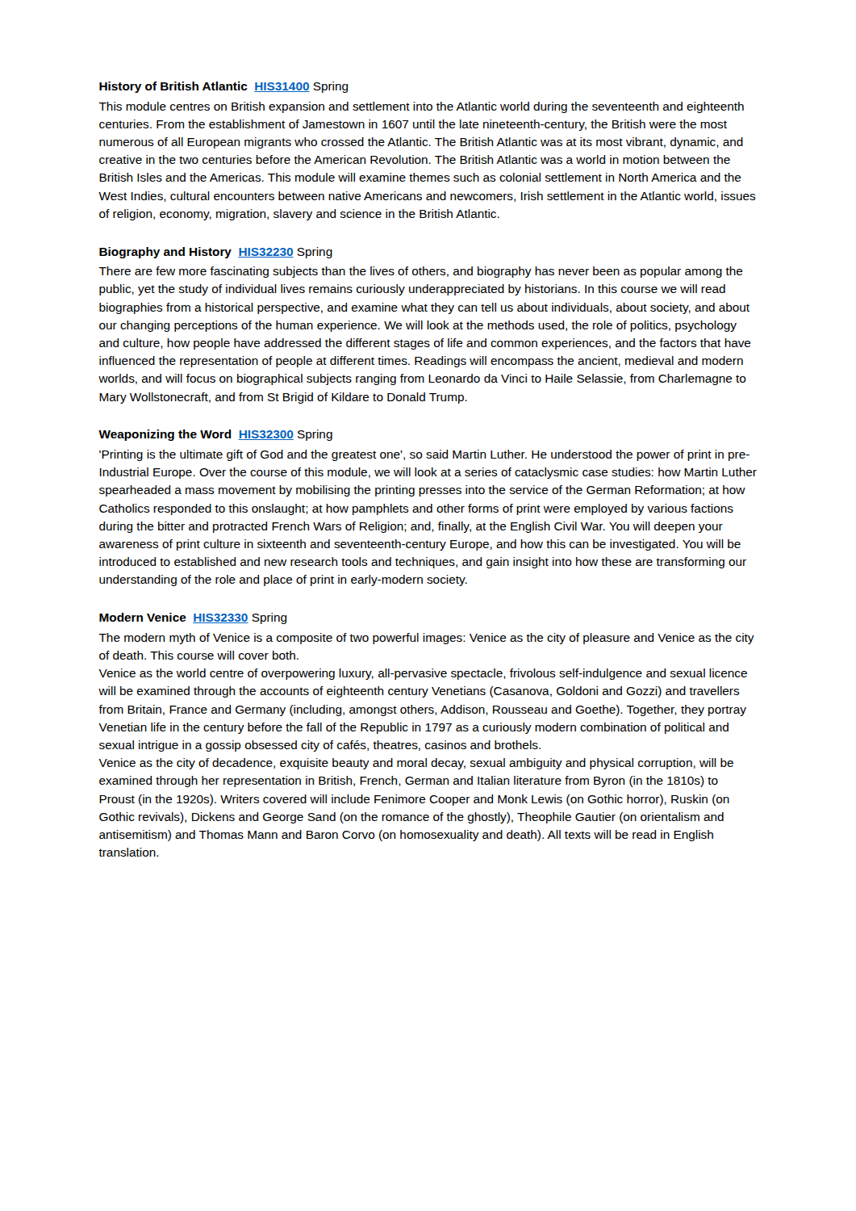History of British Atlantic HIS31400 Spring
This module centres on British expansion and settlement into the Atlantic world during the seventeenth and eighteenth centuries. From the establishment of Jamestown in 1607 until the late nineteenth-century, the British were the most numerous of all European migrants who crossed the Atlantic. The British Atlantic was at its most vibrant, dynamic, and creative in the two centuries before the American Revolution. The British Atlantic was a world in motion between the British Isles and the Americas. This module will examine themes such as colonial settlement in North America and the West Indies, cultural encounters between native Americans and newcomers, Irish settlement in the Atlantic world, issues of religion, economy, migration, slavery and science in the British Atlantic.
Biography and History HIS32230 Spring
There are few more fascinating subjects than the lives of others, and biography has never been as popular among the public, yet the study of individual lives remains curiously underappreciated by historians. In this course we will read biographies from a historical perspective, and examine what they can tell us about individuals, about society, and about our changing perceptions of the human experience. We will look at the methods used, the role of politics, psychology and culture, how people have addressed the different stages of life and common experiences, and the factors that have influenced the representation of people at different times. Readings will encompass the ancient, medieval and modern worlds, and will focus on biographical subjects ranging from Leonardo da Vinci to Haile Selassie, from Charlemagne to Mary Wollstonecraft, and from St Brigid of Kildare to Donald Trump.
Weaponizing the Word HIS32300 Spring
'Printing is the ultimate gift of God and the greatest one', so said Martin Luther. He understood the power of print in pre-Industrial Europe. Over the course of this module, we will look at a series of cataclysmic case studies: how Martin Luther spearheaded a mass movement by mobilising the printing presses into the service of the German Reformation; at how Catholics responded to this onslaught; at how pamphlets and other forms of print were employed by various factions during the bitter and protracted French Wars of Religion; and, finally, at the English Civil War. You will deepen your awareness of print culture in sixteenth and seventeenth-century Europe, and how this can be investigated. You will be introduced to established and new research tools and techniques, and gain insight into how these are transforming our understanding of the role and place of print in early-modern society.
Modern Venice HIS32330 Spring
The modern myth of Venice is a composite of two powerful images: Venice as the city of pleasure and Venice as the city of death. This course will cover both.
Venice as the world centre of overpowering luxury, all-pervasive spectacle, frivolous self-indulgence and sexual licence will be examined through the accounts of eighteenth century Venetians (Casanova, Goldoni and Gozzi) and travellers from Britain, France and Germany (including, amongst others, Addison, Rousseau and Goethe). Together, they portray Venetian life in the century before the fall of the Republic in 1797 as a curiously modern combination of political and sexual intrigue in a gossip obsessed city of cafés, theatres, casinos and brothels.
Venice as the city of decadence, exquisite beauty and moral decay, sexual ambiguity and physical corruption, will be examined through her representation in British, French, German and Italian literature from Byron (in the 1810s) to Proust (in the 1920s). Writers covered will include Fenimore Cooper and Monk Lewis (on Gothic horror), Ruskin (on Gothic revivals), Dickens and George Sand (on the romance of the ghostly), Theophile Gautier (on orientalism and antisemitism) and Thomas Mann and Baron Corvo (on homosexuality and death). All texts will be read in English translation.